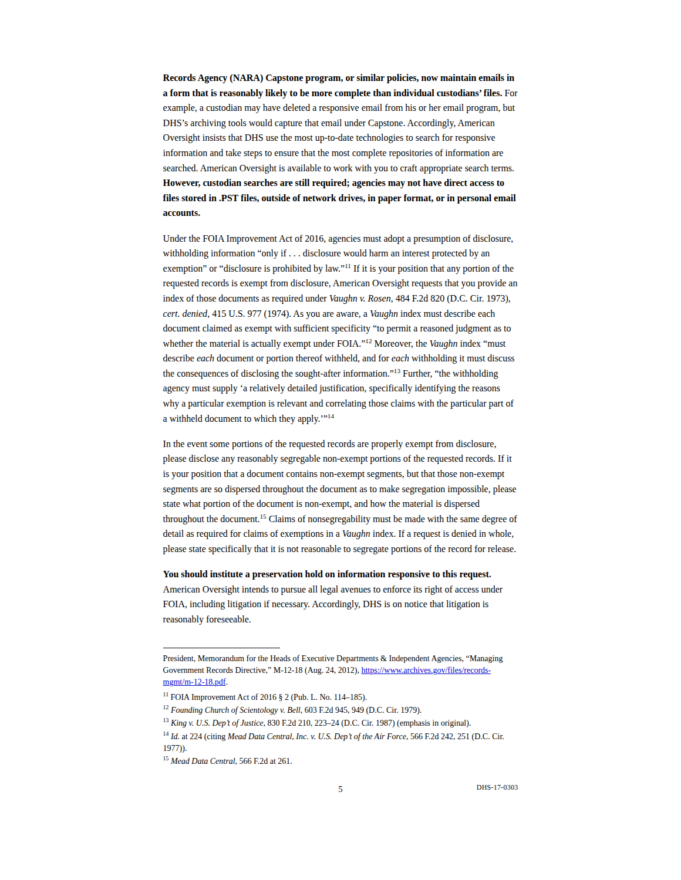Records Agency (NARA) Capstone program, or similar policies, now maintain emails in a form that is reasonably likely to be more complete than individual custodians’ files. For example, a custodian may have deleted a responsive email from his or her email program, but DHS’s archiving tools would capture that email under Capstone. Accordingly, American Oversight insists that DHS use the most up-to-date technologies to search for responsive information and take steps to ensure that the most complete repositories of information are searched. American Oversight is available to work with you to craft appropriate search terms. However, custodian searches are still required; agencies may not have direct access to files stored in .PST files, outside of network drives, in paper format, or in personal email accounts.
Under the FOIA Improvement Act of 2016, agencies must adopt a presumption of disclosure, withholding information “only if . . . disclosure would harm an interest protected by an exemption” or “disclosure is prohibited by law.”11 If it is your position that any portion of the requested records is exempt from disclosure, American Oversight requests that you provide an index of those documents as required under Vaughn v. Rosen, 484 F.2d 820 (D.C. Cir. 1973), cert. denied, 415 U.S. 977 (1974). As you are aware, a Vaughn index must describe each document claimed as exempt with sufficient specificity “to permit a reasoned judgment as to whether the material is actually exempt under FOIA.”12 Moreover, the Vaughn index “must describe each document or portion thereof withheld, and for each withholding it must discuss the consequences of disclosing the sought-after information.”13 Further, “the withholding agency must supply ‘a relatively detailed justification, specifically identifying the reasons why a particular exemption is relevant and correlating those claims with the particular part of a withheld document to which they apply.’”14
In the event some portions of the requested records are properly exempt from disclosure, please disclose any reasonably segregable non-exempt portions of the requested records. If it is your position that a document contains non-exempt segments, but that those non-exempt segments are so dispersed throughout the document as to make segregation impossible, please state what portion of the document is non-exempt, and how the material is dispersed throughout the document.15 Claims of nonsegregability must be made with the same degree of detail as required for claims of exemptions in a Vaughn index. If a request is denied in whole, please state specifically that it is not reasonable to segregate portions of the record for release.
You should institute a preservation hold on information responsive to this request. American Oversight intends to pursue all legal avenues to enforce its right of access under FOIA, including litigation if necessary. Accordingly, DHS is on notice that litigation is reasonably foreseeable.
President, Memorandum for the Heads of Executive Departments & Independent Agencies, “Managing Government Records Directive,” M-12-18 (Aug. 24, 2012), https://www.archives.gov/files/records-mgmt/m-12-18.pdf.
11 FOIA Improvement Act of 2016 § 2 (Pub. L. No. 114–185).
12 Founding Church of Scientology v. Bell, 603 F.2d 945, 949 (D.C. Cir. 1979).
13 King v. U.S. Dep’t of Justice, 830 F.2d 210, 223–24 (D.C. Cir. 1987) (emphasis in original).
14 Id. at 224 (citing Mead Data Central, Inc. v. U.S. Dep’t of the Air Force, 566 F.2d 242, 251 (D.C. Cir. 1977)).
15 Mead Data Central, 566 F.2d at 261.
5
DHS-17-0303